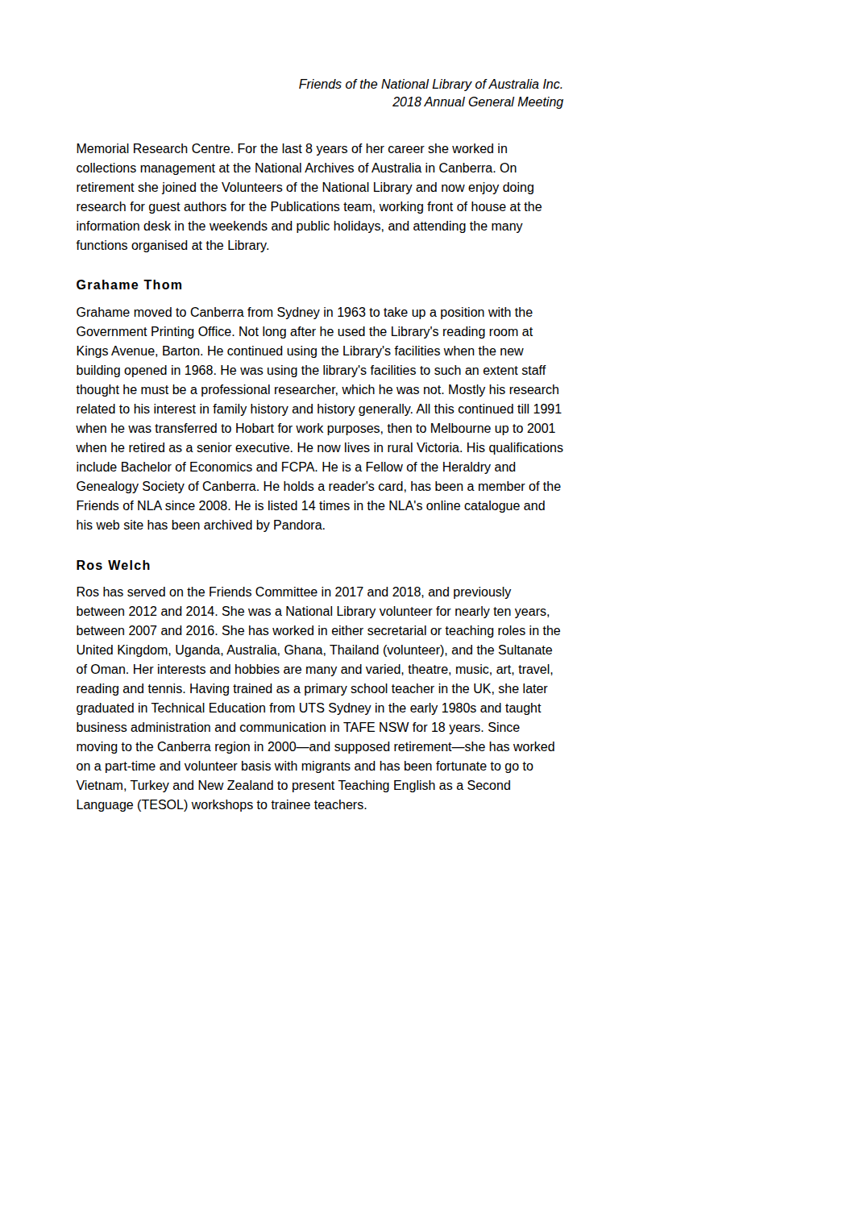Friends of the National Library of Australia Inc.
2018 Annual General Meeting
Memorial Research Centre. For the last 8 years of her career she worked in collections management at the National Archives of Australia in Canberra. On retirement she joined the Volunteers of the National Library and now enjoy doing research for guest authors for the Publications team, working front of house at the information desk in the weekends and public holidays, and attending the many functions organised at the Library.
Grahame Thom
Grahame moved to Canberra from Sydney in 1963 to take up a position with the Government Printing Office. Not long after he used the Library's reading room at Kings Avenue, Barton. He continued using the Library's facilities when the new building opened in 1968. He was using the library's facilities to such an extent staff thought he must be a professional researcher, which he was not. Mostly his research related to his interest in family history and history generally. All this continued till 1991 when he was transferred to Hobart for work purposes, then to Melbourne up to 2001 when he retired as a senior executive. He now lives in rural Victoria. His qualifications include Bachelor of Economics and FCPA. He is a Fellow of the Heraldry and Genealogy Society of Canberra. He holds a reader's card, has been a member of the Friends of NLA since 2008. He is listed 14 times in the NLA's online catalogue and his web site has been archived by Pandora.
Ros Welch
Ros has served on the Friends Committee in 2017 and 2018, and previously between 2012 and 2014. She was a National Library volunteer for nearly ten years, between 2007 and 2016. She has worked in either secretarial or teaching roles in the United Kingdom, Uganda, Australia, Ghana, Thailand (volunteer), and the Sultanate of Oman. Her interests and hobbies are many and varied, theatre, music, art, travel, reading and tennis. Having trained as a primary school teacher in the UK, she later graduated in Technical Education from UTS Sydney in the early 1980s and taught business administration and communication in TAFE NSW for 18 years. Since moving to the Canberra region in 2000—and supposed retirement—she has worked on a part-time and volunteer basis with migrants and has been fortunate to go to Vietnam, Turkey and New Zealand to present Teaching English as a Second Language (TESOL) workshops to trainee teachers.